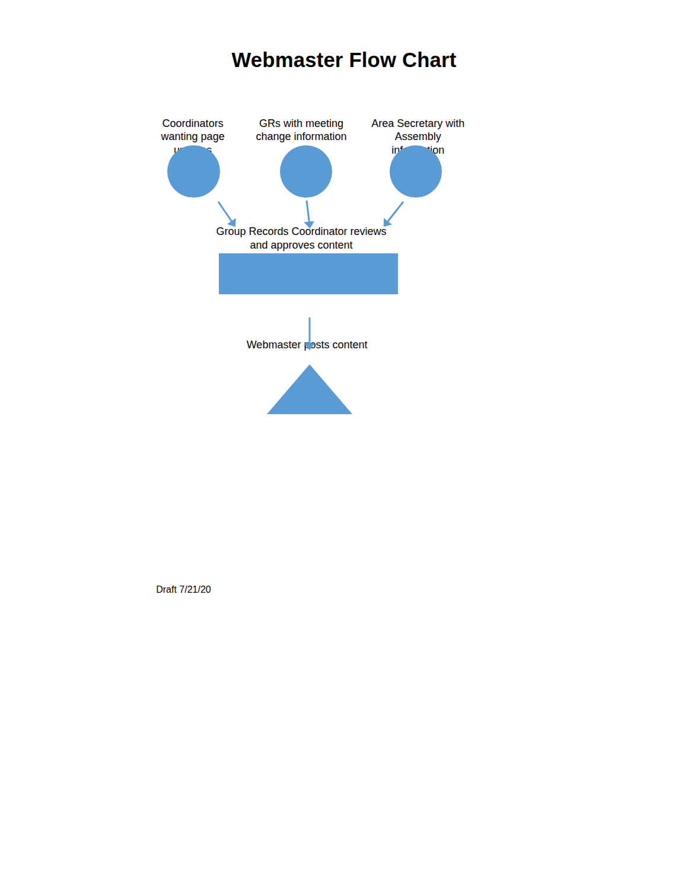Webmaster Flow Chart
Coordinators wanting page updates
GRs with meeting change information
Area Secretary with Assembly information
Group Records Coordinator reviews and approves content
Webmaster posts content
Draft 7/21/20